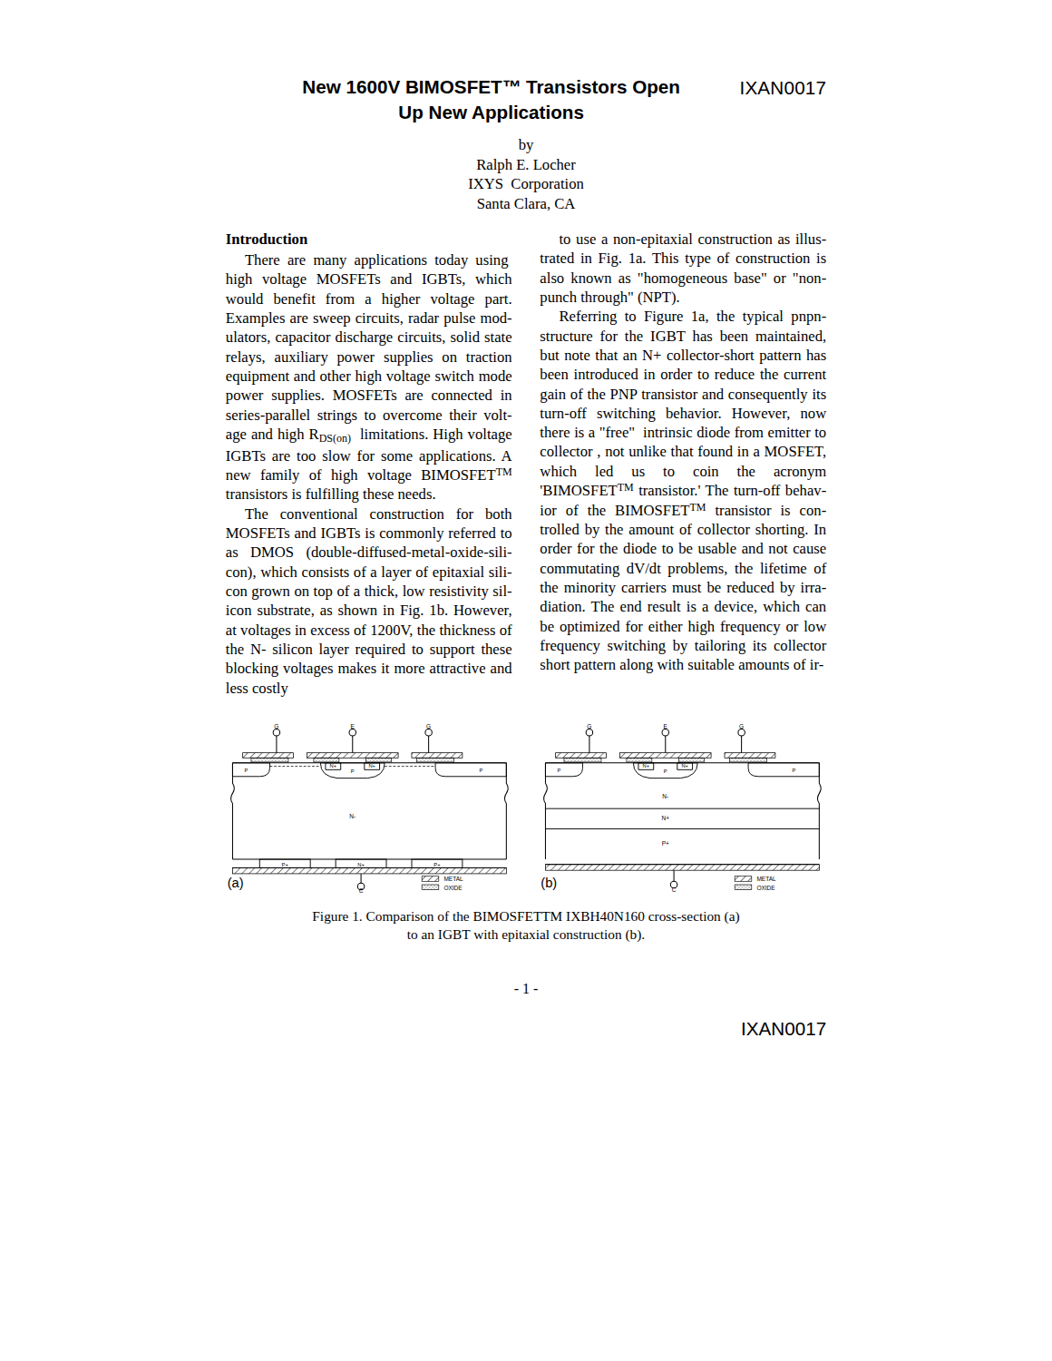IXAN0017
New 1600V BIMOSFET™ Transistors Open
Up New Applications
by Ralph E. Locher IXYS Corporation Santa Clara, CA
Introduction
There are many applications today using high voltage MOSFETs and IGBTs, which would benefit from a higher voltage part. Examples are sweep circuits, radar pulse modulators, capacitor discharge circuits, solid state relays, auxiliary power supplies on traction equipment and other high voltage switch mode power supplies. MOSFETs are connected in series-parallel strings to overcome their voltage and high RDS(on) limitations. High voltage IGBTs are too slow for some applications. A new family of high voltage BIMOSFETTM transistors is fulfilling these needs.
The conventional construction for both MOSFETs and IGBTs is commonly referred to as DMOS (double-diffused-metal-oxide-silicon), which consists of a layer of epitaxial silicon grown on top of a thick, low resistivity silicon substrate, as shown in Fig. 1b. However, at voltages in excess of 1200V, the thickness of the N- silicon layer required to support these blocking voltages makes it more attractive and less costly
to use a non-epitaxial construction as illustrated in Fig. 1a. This type of construction is also known as "homogeneous base" or "non-punch through" (NPT).
Referring to Figure 1a, the typical pnpn-structure for the IGBT has been maintained, but note that an N+ collector-short pattern has been introduced in order to reduce the current gain of the PNP transistor and consequently its turn-off switching behavior. However, now there is a "free" intrinsic diode from emitter to collector , not unlike that found in a MOSFET, which led us to coin the acronym 'BIMOSFETTM transistor.' The turn-off behavior of the BIMOSFETTM transistor is controlled by the amount of collector shorting. In order for the diode to be usable and not cause commutating dV/dt problems, the lifetime of the minority carriers must be reduced by irradiation. The end result is a device, which can be optimized for either high frequency or low frequency switching by tailoring its collector short pattern along with suitable amounts of ir-
G E G P P P N+ N+ N- P+ N+ P+ C METAL OXIDE (a)
G E G P P P N+ N+ N- N+ P+ C METAL OXIDE (b)
Figure 1. Comparison of the BIMOSFETTM IXBH40N160 cross-section (a)
to an IGBT with epitaxial construction (b).
- 1 -
IXAN0017